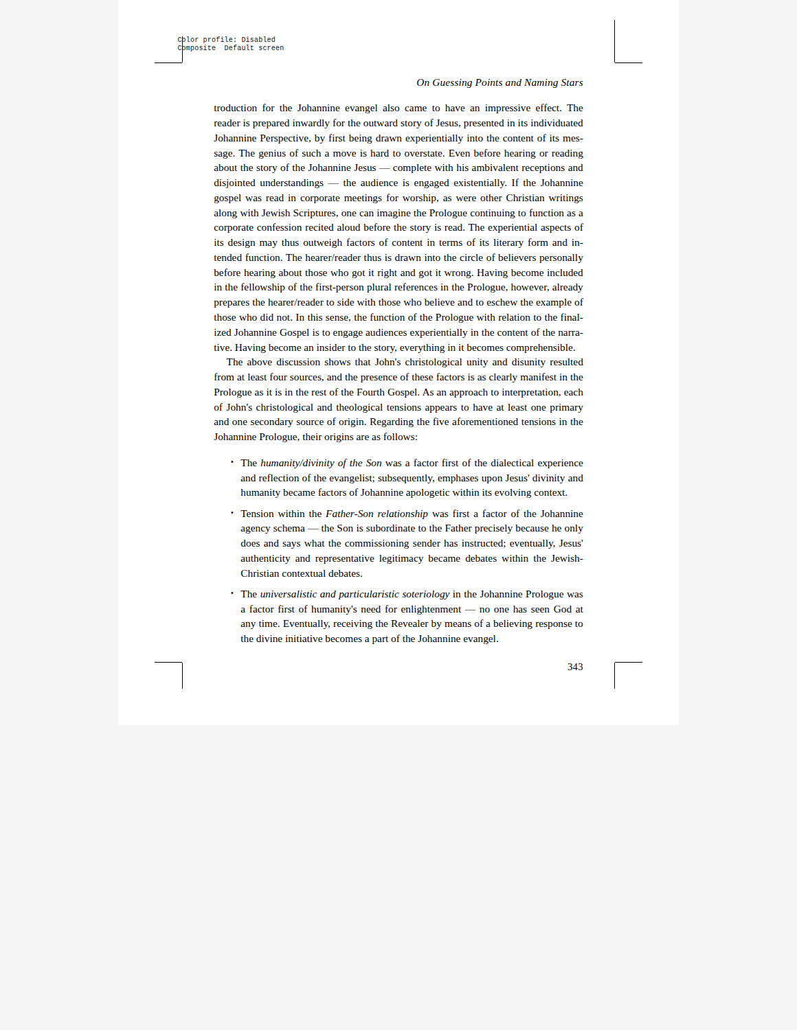Color profile: Disabled
Composite Default screen
On Guessing Points and Naming Stars
troduction for the Johannine evangel also came to have an impressive effect. The reader is prepared inwardly for the outward story of Jesus, presented in its individuated Johannine Perspective, by first being drawn experientially into the content of its message. The genius of such a move is hard to overstate. Even before hearing or reading about the story of the Johannine Jesus — complete with his ambivalent receptions and disjointed understandings — the audience is engaged existentially. If the Johannine gospel was read in corporate meetings for worship, as were other Christian writings along with Jewish Scriptures, one can imagine the Prologue continuing to function as a corporate confession recited aloud before the story is read. The experiential aspects of its design may thus outweigh factors of content in terms of its literary form and intended function. The hearer/reader thus is drawn into the circle of believers personally before hearing about those who got it right and got it wrong. Having become included in the fellowship of the first-person plural references in the Prologue, however, already prepares the hearer/reader to side with those who believe and to eschew the example of those who did not. In this sense, the function of the Prologue with relation to the finalized Johannine Gospel is to engage audiences experientially in the content of the narrative. Having become an insider to the story, everything in it becomes comprehensible.
The above discussion shows that John's christological unity and disunity resulted from at least four sources, and the presence of these factors is as clearly manifest in the Prologue as it is in the rest of the Fourth Gospel. As an approach to interpretation, each of John's christological and theological tensions appears to have at least one primary and one secondary source of origin. Regarding the five aforementioned tensions in the Johannine Prologue, their origins are as follows:
The humanity/divinity of the Son was a factor first of the dialectical experience and reflection of the evangelist; subsequently, emphases upon Jesus' divinity and humanity became factors of Johannine apologetic within its evolving context.
Tension within the Father-Son relationship was first a factor of the Johannine agency schema — the Son is subordinate to the Father precisely because he only does and says what the commissioning sender has instructed; eventually, Jesus' authenticity and representative legitimacy became debates within the Jewish-Christian contextual debates.
The universalistic and particularistic soteriology in the Johannine Prologue was a factor first of humanity's need for enlightenment — no one has seen God at any time. Eventually, receiving the Revealer by means of a believing response to the divine initiative becomes a part of the Johannine evangel.
343